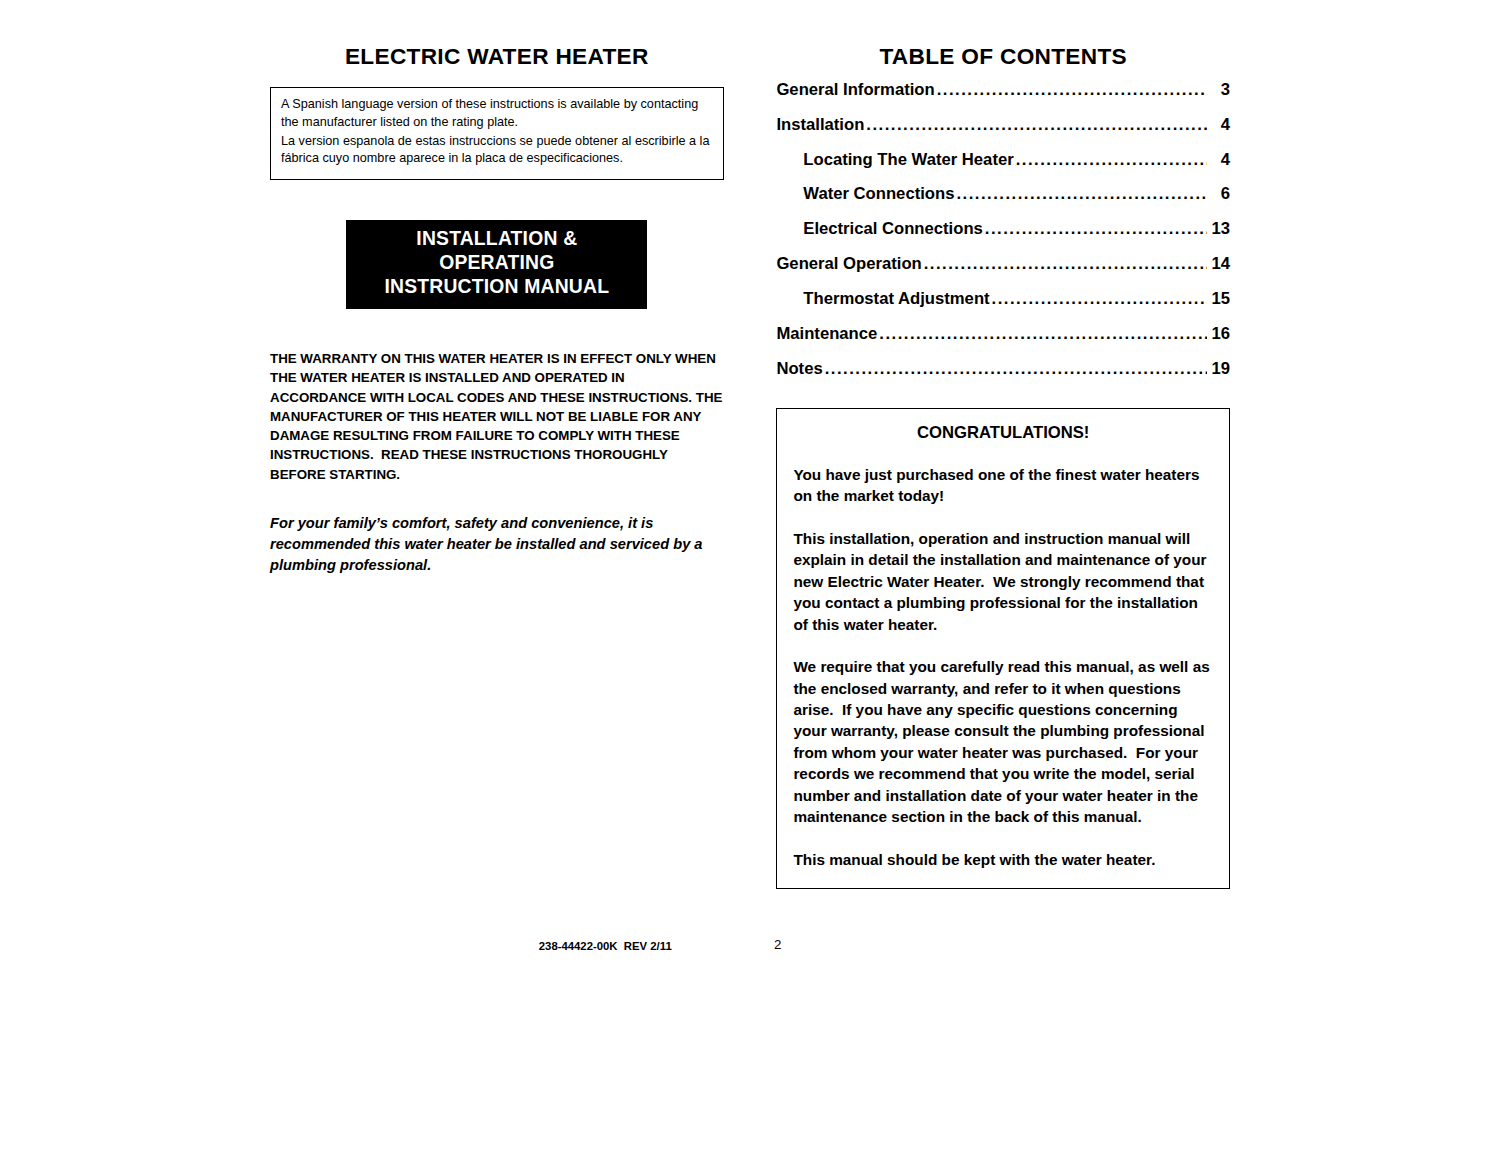ELECTRIC WATER HEATER
A Spanish language version of these instructions is available by contacting the manufacturer listed on the rating plate.
La version espanola de estas instruccions se puede obtener al escribirle a la fábrica cuyo nombre aparece in la placa de especificaciones.
INSTALLATION & OPERATING
INSTRUCTION MANUAL
THE WARRANTY ON THIS WATER HEATER IS IN EFFECT ONLY WHEN THE WATER HEATER IS INSTALLED AND OPERATED IN ACCORDANCE WITH LOCAL CODES AND THESE INSTRUCTIONS. THE MANUFACTURER OF THIS HEATER WILL NOT BE LIABLE FOR ANY DAMAGE RESULTING FROM FAILURE TO COMPLY WITH THESE INSTRUCTIONS. READ THESE INSTRUCTIONS THOROUGHLY BEFORE STARTING.
For your family’s comfort, safety and convenience, it is recommended this water heater be installed and serviced by a plumbing professional.
TABLE OF CONTENTS
General Information .......................................................... 3
Installation .......................................................................... 4
Locating The Water Heater ......................................... 4
Water Connections ....................................................... 6
Electrical Connections ................................................ 13
General Operation ............................................................. 14
Thermostat Adjustment .............................................. 15
Maintenance ....................................................................... 16
Notes ................................................................................ 19
CONGRATULATIONS!
You have just purchased one of the finest water heaters on the market today!
This installation, operation and instruction manual will explain in detail the installation and maintenance of your new Electric Water Heater. We strongly recommend that you contact a plumbing professional for the installation of this water heater.
We require that you carefully read this manual, as well as the enclosed warranty, and refer to it when questions arise. If you have any specific questions concerning your warranty, please consult the plumbing professional from whom your water heater was purchased. For your records we recommend that you write the model, serial number and installation date of your water heater in the maintenance section in the back of this manual.
This manual should be kept with the water heater.
238-44422-00K REV 2/11 2